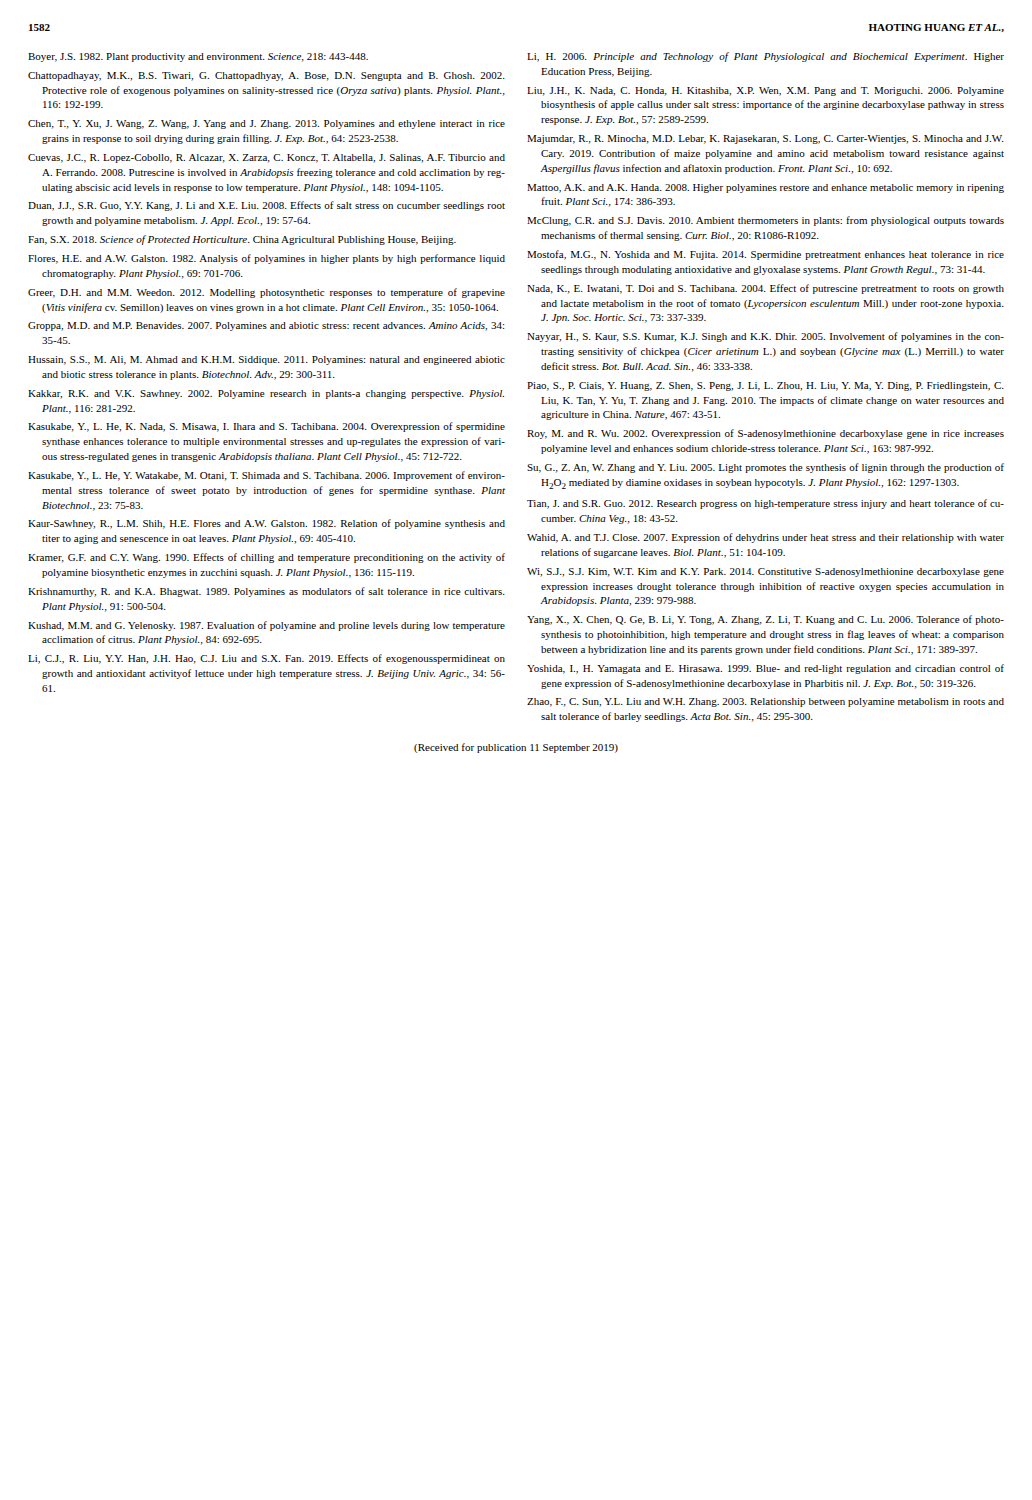1582 HAOTING HUANG ET AL.,
Boyer, J.S. 1982. Plant productivity and environment. Science, 218: 443-448.
Chattopadhayay, M.K., B.S. Tiwari, G. Chattopadhyay, A. Bose, D.N. Sengupta and B. Ghosh. 2002. Protective role of exogenous polyamines on salinity-stressed rice (Oryza sativa) plants. Physiol. Plant., 116: 192-199.
Chen, T., Y. Xu, J. Wang, Z. Wang, J. Yang and J. Zhang. 2013. Polyamines and ethylene interact in rice grains in response to soil drying during grain filling. J. Exp. Bot., 64: 2523-2538.
Cuevas, J.C., R. Lopez-Cobollo, R. Alcazar, X. Zarza, C. Koncz, T. Altabella, J. Salinas, A.F. Tiburcio and A. Ferrando. 2008. Putrescine is involved in Arabidopsis freezing tolerance and cold acclimation by regulating abscisic acid levels in response to low temperature. Plant Physiol., 148: 1094-1105.
Duan, J.J., S.R. Guo, Y.Y. Kang, J. Li and X.E. Liu. 2008. Effects of salt stress on cucumber seedlings root growth and polyamine metabolism. J. Appl. Ecol., 19: 57-64.
Fan, S.X. 2018. Science of Protected Horticulture. China Agricultural Publishing House, Beijing.
Flores, H.E. and A.W. Galston. 1982. Analysis of polyamines in higher plants by high performance liquid chromatography. Plant Physiol., 69: 701-706.
Greer, D.H. and M.M. Weedon. 2012. Modelling photosynthetic responses to temperature of grapevine (Vitis vinifera cv. Semillon) leaves on vines grown in a hot climate. Plant Cell Environ., 35: 1050-1064.
Groppa, M.D. and M.P. Benavides. 2007. Polyamines and abiotic stress: recent advances. Amino Acids, 34: 35-45.
Hussain, S.S., M. Ali, M. Ahmad and K.H.M. Siddique. 2011. Polyamines: natural and engineered abiotic and biotic stress tolerance in plants. Biotechnol. Adv., 29: 300-311.
Kakkar, R.K. and V.K. Sawhney. 2002. Polyamine research in plants-a changing perspective. Physiol. Plant., 116: 281-292.
Kasukabe, Y., L. He, K. Nada, S. Misawa, I. Ihara and S. Tachibana. 2004. Overexpression of spermidine synthase enhances tolerance to multiple environmental stresses and up-regulates the expression of various stress-regulated genes in transgenic Arabidopsis thaliana. Plant Cell Physiol., 45: 712-722.
Kasukabe, Y., L. He, Y. Watakabe, M. Otani, T. Shimada and S. Tachibana. 2006. Improvement of environmental stress tolerance of sweet potato by introduction of genes for spermidine synthase. Plant Biotechnol., 23: 75-83.
Kaur-Sawhney, R., L.M. Shih, H.E. Flores and A.W. Galston. 1982. Relation of polyamine synthesis and titer to aging and senescence in oat leaves. Plant Physiol., 69: 405-410.
Kramer, G.F. and C.Y. Wang. 1990. Effects of chilling and temperature preconditioning on the activity of polyamine biosynthetic enzymes in zucchini squash. J. Plant Physiol., 136: 115-119.
Krishnamurthy, R. and K.A. Bhagwat. 1989. Polyamines as modulators of salt tolerance in rice cultivars. Plant Physiol., 91: 500-504.
Kushad, M.M. and G. Yelenosky. 1987. Evaluation of polyamine and proline levels during low temperature acclimation of citrus. Plant Physiol., 84: 692-695.
Li, C.J., R. Liu, Y.Y. Han, J.H. Hao, C.J. Liu and S.X. Fan. 2019. Effects of exogenousspermidineat on growth and antioxidant activityof lettuce under high temperature stress. J. Beijing Univ. Agric., 34: 56-61.
Li, H. 2006. Principle and Technology of Plant Physiological and Biochemical Experiment. Higher Education Press, Beijing.
Liu, J.H., K. Nada, C. Honda, H. Kitashiba, X.P. Wen, X.M. Pang and T. Moriguchi. 2006. Polyamine biosynthesis of apple callus under salt stress: importance of the arginine decarboxylase pathway in stress response. J. Exp. Bot., 57: 2589-2599.
Majumdar, R., R. Minocha, M.D. Lebar, K. Rajasekaran, S. Long, C. Carter-Wientjes, S. Minocha and J.W. Cary. 2019. Contribution of maize polyamine and amino acid metabolism toward resistance against Aspergillus flavus infection and aflatoxin production. Front. Plant Sci., 10: 692.
Mattoo, A.K. and A.K. Handa. 2008. Higher polyamines restore and enhance metabolic memory in ripening fruit. Plant Sci., 174: 386-393.
McClung, C.R. and S.J. Davis. 2010. Ambient thermometers in plants: from physiological outputs towards mechanisms of thermal sensing. Curr. Biol., 20: R1086-R1092.
Mostofa, M.G., N. Yoshida and M. Fujita. 2014. Spermidine pretreatment enhances heat tolerance in rice seedlings through modulating antioxidative and glyoxalase systems. Plant Growth Regul., 73: 31-44.
Nada, K., E. Iwatani, T. Doi and S. Tachibana. 2004. Effect of putrescine pretreatment to roots on growth and lactate metabolism in the root of tomato (Lycopersicon esculentum Mill.) under root-zone hypoxia. J. Jpn. Soc. Hortic. Sci., 73: 337-339.
Nayyar, H., S. Kaur, S.S. Kumar, K.J. Singh and K.K. Dhir. 2005. Involvement of polyamines in the contrasting sensitivity of chickpea (Cicer arietinum L.) and soybean (Glycine max (L.) Merrill.) to water deficit stress. Bot. Bull. Acad. Sin., 46: 333-338.
Piao, S., P. Ciais, Y. Huang, Z. Shen, S. Peng, J. Li, L. Zhou, H. Liu, Y. Ma, Y. Ding, P. Friedlingstein, C. Liu, K. Tan, Y. Yu, T. Zhang and J. Fang. 2010. The impacts of climate change on water resources and agriculture in China. Nature, 467: 43-51.
Roy, M. and R. Wu. 2002. Overexpression of S-adenosylmethionine decarboxylase gene in rice increases polyamine level and enhances sodium chloride-stress tolerance. Plant Sci., 163: 987-992.
Su, G., Z. An, W. Zhang and Y. Liu. 2005. Light promotes the synthesis of lignin through the production of H2O2 mediated by diamine oxidases in soybean hypocotyls. J. Plant Physiol., 162: 1297-1303.
Tian, J. and S.R. Guo. 2012. Research progress on high-temperature stress injury and heart tolerance of cucumber. China Veg., 18: 43-52.
Wahid, A. and T.J. Close. 2007. Expression of dehydrins under heat stress and their relationship with water relations of sugarcane leaves. Biol. Plant., 51: 104-109.
Wi, S.J., S.J. Kim, W.T. Kim and K.Y. Park. 2014. Constitutive S-adenosylmethionine decarboxylase gene expression increases drought tolerance through inhibition of reactive oxygen species accumulation in Arabidopsis. Planta, 239: 979-988.
Yang, X., X. Chen, Q. Ge, B. Li, Y. Tong, A. Zhang, Z. Li, T. Kuang and C. Lu. 2006. Tolerance of photosynthesis to photoinhibition, high temperature and drought stress in flag leaves of wheat: a comparison between a hybridization line and its parents grown under field conditions. Plant Sci., 171: 389-397.
Yoshida, I., H. Yamagata and E. Hirasawa. 1999. Blue- and red-light regulation and circadian control of gene expression of S-adenosylmethionine decarboxylase in Pharbitis nil. J. Exp. Bot., 50: 319-326.
Zhao, F., C. Sun, Y.L. Liu and W.H. Zhang. 2003. Relationship between polyamine metabolism in roots and salt tolerance of barley seedlings. Acta Bot. Sin., 45: 295-300.
(Received for publication 11 September 2019)